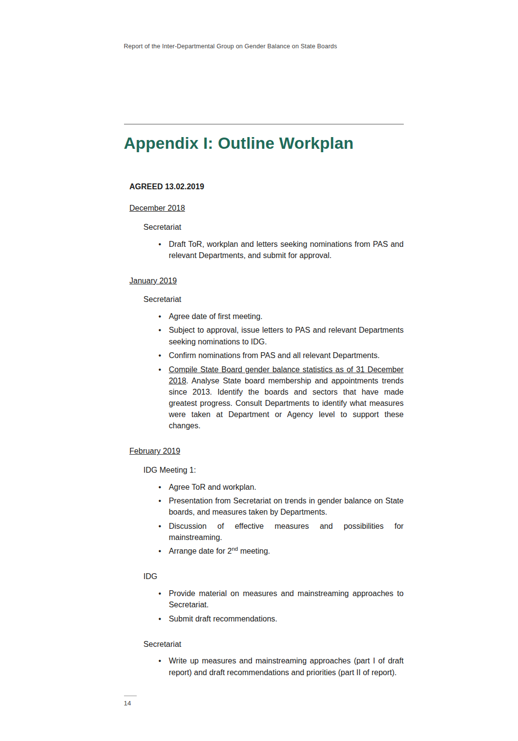Report of the Inter-Departmental Group on Gender Balance on State Boards
Appendix I: Outline Workplan
AGREED 13.02.2019
December 2018
Secretariat
Draft ToR, workplan and letters seeking nominations from PAS and relevant Departments, and submit for approval.
January 2019
Secretariat
Agree date of first meeting.
Subject to approval, issue letters to PAS and relevant Departments seeking nominations to IDG.
Confirm nominations from PAS and all relevant Departments.
Compile State Board gender balance statistics as of 31 December 2018. Analyse State board membership and appointments trends since 2013. Identify the boards and sectors that have made greatest progress. Consult Departments to identify what measures were taken at Department or Agency level to support these changes.
February 2019
IDG Meeting 1:
Agree ToR and workplan.
Presentation from Secretariat on trends in gender balance on State boards, and measures taken by Departments.
Discussion of effective measures and possibilities for mainstreaming.
Arrange date for 2nd meeting.
IDG
Provide material on measures and mainstreaming approaches to Secretariat.
Submit draft recommendations.
Secretariat
Write up measures and mainstreaming approaches (part I of draft report) and draft recommendations and priorities (part II of report).
14